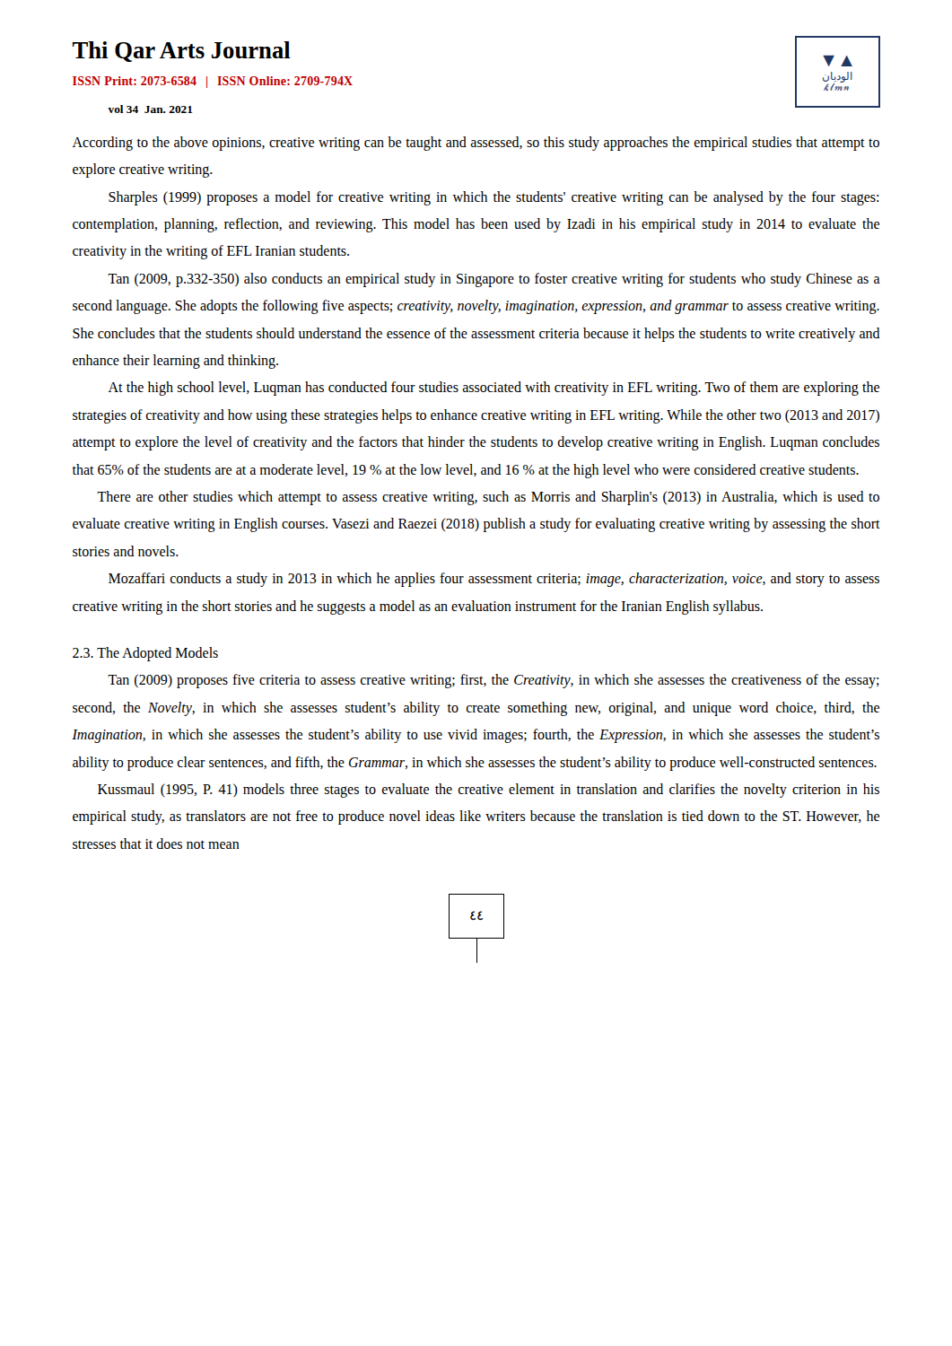▼▲ الوديان 𝓀𝓁𝓂𝓃
Thi Qar Arts Journal
ISSN Print: 2073-6584 | ISSN Online: 2709-794X
vol 34 Jan. 2021
According to the above opinions, creative writing can be taught and assessed, so this study approaches the empirical studies that attempt to explore creative writing.
Sharples (1999) proposes a model for creative writing in which the students' creative writing can be analysed by the four stages: contemplation, planning, reflection, and reviewing. This model has been used by Izadi in his empirical study in 2014 to evaluate the creativity in the writing of EFL Iranian students.
Tan (2009, p.332-350) also conducts an empirical study in Singapore to foster creative writing for students who study Chinese as a second language. She adopts the following five aspects; creativity, novelty, imagination, expression, and grammar to assess creative writing. She concludes that the students should understand the essence of the assessment criteria because it helps the students to write creatively and enhance their learning and thinking.
At the high school level, Luqman has conducted four studies associated with creativity in EFL writing. Two of them are exploring the strategies of creativity and how using these strategies helps to enhance creative writing in EFL writing. While the other two (2013 and 2017) attempt to explore the level of creativity and the factors that hinder the students to develop creative writing in English. Luqman concludes that 65% of the students are at a moderate level, 19 % at the low level, and 16 % at the high level who were considered creative students.
There are other studies which attempt to assess creative writing, such as Morris and Sharplin's (2013) in Australia, which is used to evaluate creative writing in English courses. Vasezi and Raezei (2018) publish a study for evaluating creative writing by assessing the short stories and novels.
Mozaffari conducts a study in 2013 in which he applies four assessment criteria; image, characterization, voice, and story to assess creative writing in the short stories and he suggests a model as an evaluation instrument for the Iranian English syllabus.
2.3. The Adopted Models
Tan (2009) proposes five criteria to assess creative writing; first, the Creativity, in which she assesses the creativeness of the essay; second, the Novelty, in which she assesses student’s ability to create something new, original, and unique word choice, third, the Imagination, in which she assesses the student’s ability to use vivid images; fourth, the Expression, in which she assesses the student’s ability to produce clear sentences, and fifth, the Grammar, in which she assesses the student’s ability to produce well-constructed sentences.
Kussmaul (1995, P. 41) models three stages to evaluate the creative element in translation and clarifies the novelty criterion in his empirical study, as translators are not free to produce novel ideas like writers because the translation is tied down to the ST. However, he stresses that it does not mean
٤٤